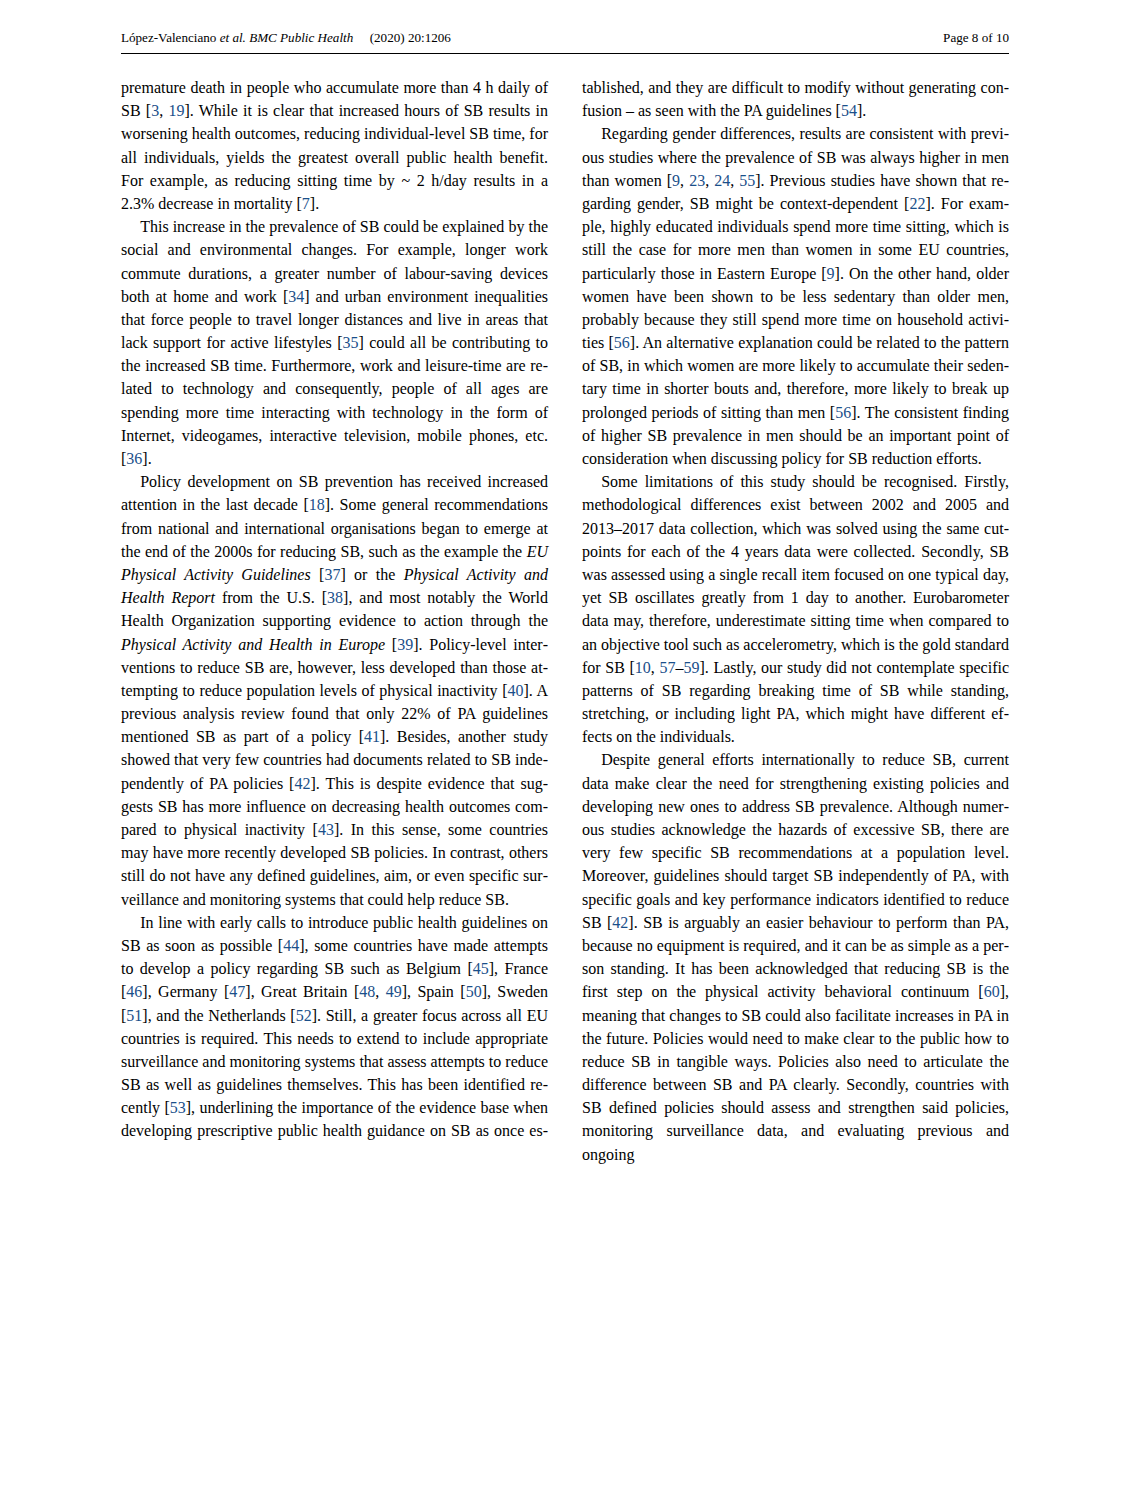López-Valenciano et al. BMC Public Health (2020) 20:1206 Page 8 of 10
premature death in people who accumulate more than 4 h daily of SB [3, 19]. While it is clear that increased hours of SB results in worsening health outcomes, reducing individual-level SB time, for all individuals, yields the greatest overall public health benefit. For example, as reducing sitting time by ~ 2 h/day results in a 2.3% decrease in mortality [7].
This increase in the prevalence of SB could be explained by the social and environmental changes. For example, longer work commute durations, a greater number of labour-saving devices both at home and work [34] and urban environment inequalities that force people to travel longer distances and live in areas that lack support for active lifestyles [35] could all be contributing to the increased SB time. Furthermore, work and leisure-time are related to technology and consequently, people of all ages are spending more time interacting with technology in the form of Internet, videogames, interactive television, mobile phones, etc. [36].
Policy development on SB prevention has received increased attention in the last decade [18]. Some general recommendations from national and international organisations began to emerge at the end of the 2000s for reducing SB, such as the example the EU Physical Activity Guidelines [37] or the Physical Activity and Health Report from the U.S. [38], and most notably the World Health Organization supporting evidence to action through the Physical Activity and Health in Europe [39]. Policy-level interventions to reduce SB are, however, less developed than those attempting to reduce population levels of physical inactivity [40]. A previous analysis review found that only 22% of PA guidelines mentioned SB as part of a policy [41]. Besides, another study showed that very few countries had documents related to SB independently of PA policies [42]. This is despite evidence that suggests SB has more influence on decreasing health outcomes compared to physical inactivity [43]. In this sense, some countries may have more recently developed SB policies. In contrast, others still do not have any defined guidelines, aim, or even specific surveillance and monitoring systems that could help reduce SB.
In line with early calls to introduce public health guidelines on SB as soon as possible [44], some countries have made attempts to develop a policy regarding SB such as Belgium [45], France [46], Germany [47], Great Britain [48, 49], Spain [50], Sweden [51], and the Netherlands [52]. Still, a greater focus across all EU countries is required. This needs to extend to include appropriate surveillance and monitoring systems that assess attempts to reduce SB as well as guidelines themselves. This has been identified recently [53], underlining the importance of the evidence base when developing prescriptive public health guidance on SB as once established, and they are difficult to modify without generating confusion – as seen with the PA guidelines [54].
Regarding gender differences, results are consistent with previous studies where the prevalence of SB was always higher in men than women [9, 23, 24, 55]. Previous studies have shown that regarding gender, SB might be context-dependent [22]. For example, highly educated individuals spend more time sitting, which is still the case for more men than women in some EU countries, particularly those in Eastern Europe [9]. On the other hand, older women have been shown to be less sedentary than older men, probably because they still spend more time on household activities [56]. An alternative explanation could be related to the pattern of SB, in which women are more likely to accumulate their sedentary time in shorter bouts and, therefore, more likely to break up prolonged periods of sitting than men [56]. The consistent finding of higher SB prevalence in men should be an important point of consideration when discussing policy for SB reduction efforts.
Some limitations of this study should be recognised. Firstly, methodological differences exist between 2002 and 2005 and 2013–2017 data collection, which was solved using the same cut-points for each of the 4 years data were collected. Secondly, SB was assessed using a single recall item focused on one typical day, yet SB oscillates greatly from 1 day to another. Eurobarometer data may, therefore, underestimate sitting time when compared to an objective tool such as accelerometry, which is the gold standard for SB [10, 57–59]. Lastly, our study did not contemplate specific patterns of SB regarding breaking time of SB while standing, stretching, or including light PA, which might have different effects on the individuals.
Despite general efforts internationally to reduce SB, current data make clear the need for strengthening existing policies and developing new ones to address SB prevalence. Although numerous studies acknowledge the hazards of excessive SB, there are very few specific SB recommendations at a population level. Moreover, guidelines should target SB independently of PA, with specific goals and key performance indicators identified to reduce SB [42]. SB is arguably an easier behaviour to perform than PA, because no equipment is required, and it can be as simple as a person standing. It has been acknowledged that reducing SB is the first step on the physical activity behavioral continuum [60], meaning that changes to SB could also facilitate increases in PA in the future. Policies would need to make clear to the public how to reduce SB in tangible ways. Policies also need to articulate the difference between SB and PA clearly. Secondly, countries with SB defined policies should assess and strengthen said policies, monitoring surveillance data, and evaluating previous and ongoing